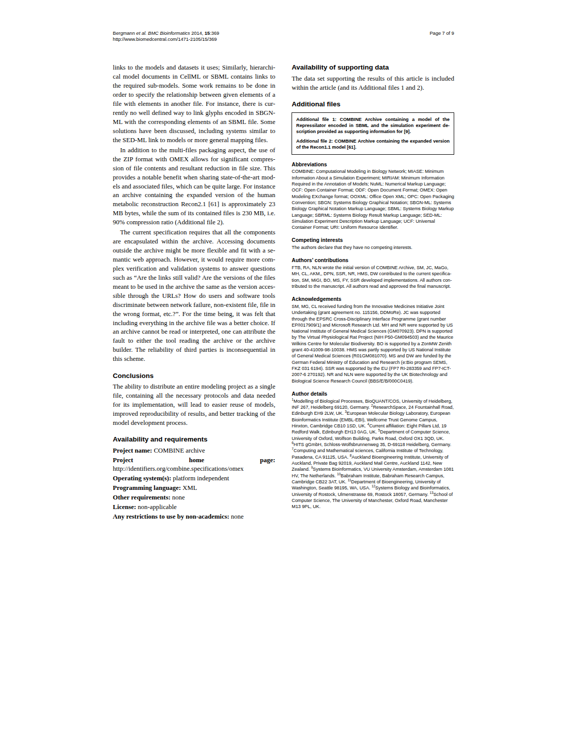Bergmann et al. BMC Bioinformatics 2014, 15:369
http://www.biomedcentral.com/1471-2105/15/369
Page 7 of 9
links to the models and datasets it uses; Similarly, hierarchical model documents in CellML or SBML contains links to the required sub-models. Some work remains to be done in order to specify the relationship between given elements of a file with elements in another file. For instance, there is currently no well defined way to link glyphs encoded in SBGN-ML with the corresponding elements of an SBML file. Some solutions have been discussed, including systems similar to the SED-ML link to models or more general mapping files.
In addition to the multi-files packaging aspect, the use of the ZIP format with OMEX allows for significant compression of file contents and resultant reduction in file size. This provides a notable benefit when sharing state-of-the-art models and associated files, which can be quite large. For instance an archive containing the expanded version of the human metabolic reconstruction Recon2.1 [61] is approximately 23 MB bytes, while the sum of its contained files is 230 MB, i.e. 90% compression ratio (Additional file 2).
The current specification requires that all the components are encapsulated within the archive. Accessing documents outside the archive might be more flexible and fit with a semantic web approach. However, it would require more complex verification and validation systems to answer questions such as “Are the links still valid? Are the versions of the files meant to be used in the archive the same as the version accessible through the URLs? How do users and software tools discriminate between network failure, non-existent file, file in the wrong format, etc.?”. For the time being, it was felt that including everything in the archive file was a better choice. If an archive cannot be read or interpreted, one can attribute the fault to either the tool reading the archive or the archive builder. The reliability of third parties is inconsequential in this scheme.
Conclusions
The ability to distribute an entire modeling project as a single file, containing all the necessary protocols and data needed for its implementation, will lead to easier reuse of models, improved reproducibility of results, and better tracking of the model development process.
Availability and requirements
Project name: COMBINE archive
Project home page: http://identifiers.org/combine.specifications/omex
Operating system(s): platform independent
Programming language: XML
Other requirements: none
License: non-applicable
Any restrictions to use by non-academics: none
Availability of supporting data
The data set supporting the results of this article is included within the article (and its Additional files 1 and 2).
Additional files
Additional file 1: COMBINE Archive containing a model of the Repressilator encoded in SBML and the simulation experiment description provided as supporting information for [9].
Additional file 2: COMBINE Archive containing the expanded version of the Recon1.1 model [61].
Abbreviations
COMBINE: Computational Modeling in Biology Network; MIASE: Minimum Information About a Simulation Experiment; MIRIAM: Minimum Information Required in the Annotation of Models; NuML: Numerical Markup Language; OCF: Open Container Format; ODF: Open Document Format; OMEX: Open Modeling EXchange format; OOXML: Office Open XML; OPC: Open Packaging Convention; SBGN: Systems Biology Graphical Notation; SBGN-ML: Systems Biology Graphical Notation Markup Language; SBML: Systems Biology Markup Language; SBRML: Systems Biology Result Markup Language; SED-ML: Simulation Experiment Description Markup Language; UCF: Universal Container Format; URI: Uniform Resource Identifier.
Competing interests
The authors declare that they have no competing interests.
Authors’ contributions
FTB, RA, NLN wrote the initial version of COMBINE Archive, SM, JC, MaGo, MH, CL, AKM,, DPN, SSR, NR, HMS, DW contributed to the current specification, SM, MiGI, BO, MS, FY, SSR developed implementations. All authors contributed to the manuscript. All authors read and approved the final manuscript.
Acknowledgements
SM, MG, CL received funding from the Innovative Medicines Initiative Joint Undertaking (grant agreement no. 115156, DDMoRe). JC was supported through the EPSRC Cross-Disciplinary Interface Programme (grant number EP/I017909/1) and Microsoft Research Ltd. MH and NR were supported by US National Institute of General Medical Sciences (GM070923). DPN is supported by The Virtual Physiological Rat Project (NIH P50-GM094503) and the Maurice Wilkins Centre for Molecular Biodiversity. BO is supported by a ZonMW Zenith grant 40-41009-98-10038. HMS was partly supported by US National Institute of General Medical Sciences (R01GM081070). MS and DW are funded by the German Federal Ministry of Education and Research (e:Bio program SEMS, FKZ 031 6194). SSR was supported by the EU (FP7 RI-283359 and FP7-ICT-2007-6 270192). NR and NLN were supported by the UK Biotechnology and Biological Science Research Council (BBS/E/B/000C0419).
Author details
1Modelling of Biological Processes, BioQUANT/COS, University of Heidelberg, INF 267, Heidelberg 69120, Germany. 2ResearchSpace, 24 Fountainhall Road, Edinburgh EH9 2LW, UK. 3European Molecular Biology Laboratory, European Bioinformatics Institute (EMBL-EBI), Wellcome Trust Genome Campus, Hinxton, Cambridge CB10 1SD, UK. 4Current affiliation: Eight Pillars Ltd, 19 Redford Walk, Edinburgh EH13 0AG, UK. 5Department of Computer Science, University of Oxford, Wolfson Building, Parks Road, Oxford OX1 3QD, UK. 6HITS gGmbH, Schloss-Wolfsbrunnenweg 35, D-69118 Heidelberg, Germany. 7Computing and Mathematical sciences, California Institute of Technology, Pasadena, CA 91125, USA. 8Auckland Bioengineering Institute, University of Auckland, Private Bag 92019, Auckland Mail Centre, Auckland 1142, New Zealand. 9Systems Bioinformatics, VU University Amsterdam, Amsterdam 1081 HV, The Netherlands. 10Babraham Institute, Babraham Research Campus, Cambridge CB22 3AT, UK. 11Department of Bioengineering, University of Washington, Seattle 98195, WA, USA. 12Systems Biology and Bioinformatics, University of Rostock, Ulmenstrasse 69, Rostock 18057, Germany. 13School of Computer Science, The University of Manchester, Oxford Road, Manchester M13 9PL, UK.